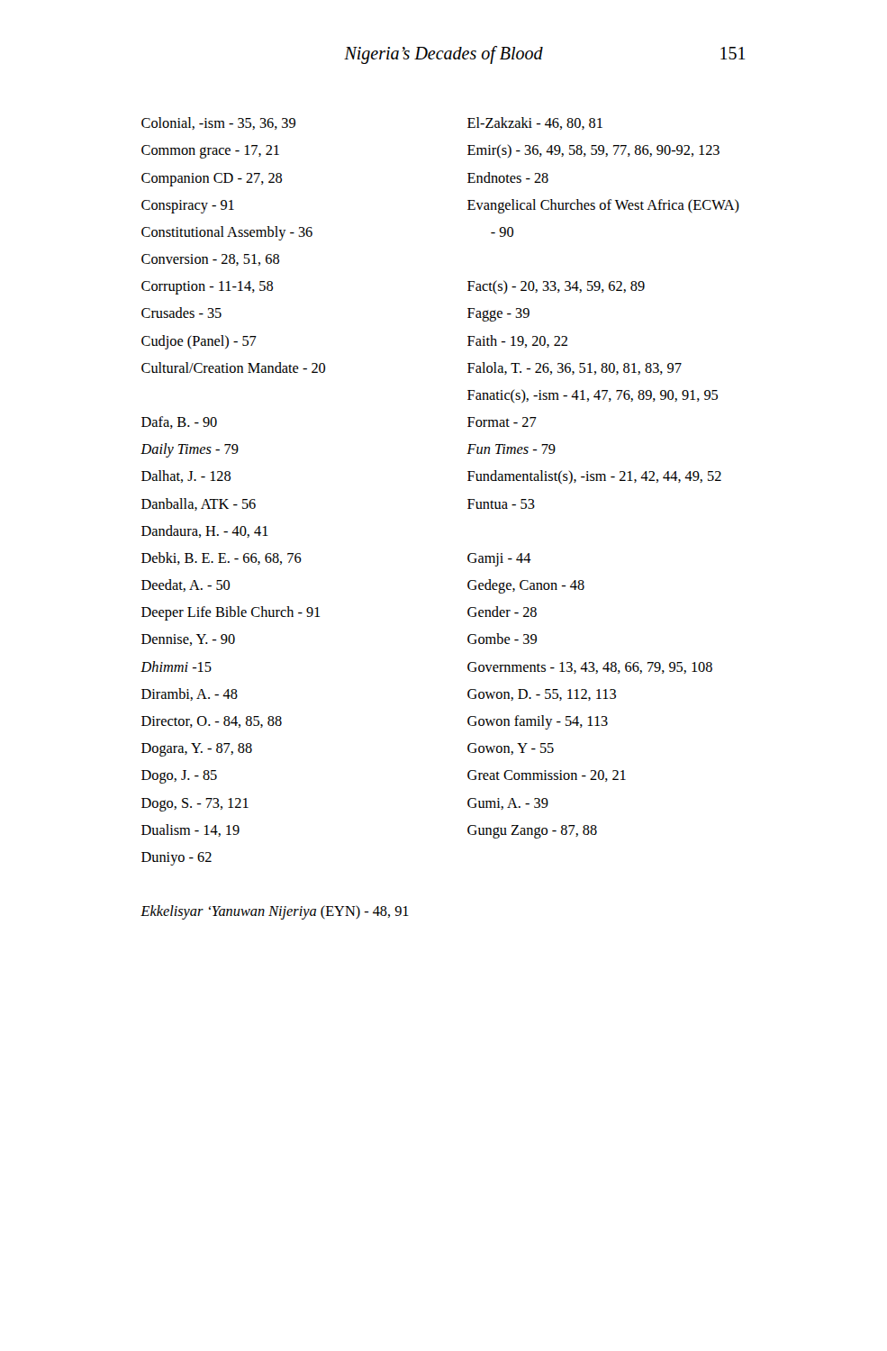Nigeria’s Decades of Blood 151
Colonial, -ism - 35, 36, 39
Common grace - 17, 21
Companion CD - 27, 28
Conspiracy - 91
Constitutional Assembly - 36
Conversion - 28, 51, 68
Corruption - 11-14, 58
Crusades - 35
Cudjoe (Panel) - 57
Cultural/Creation Mandate - 20
Dafa, B. - 90
Daily Times - 79
Dalhat, J. - 128
Danballa, ATK - 56
Dandaura, H. - 40, 41
Debki, B. E. E. - 66, 68, 76
Deedat, A. - 50
Deeper Life Bible Church - 91
Dennise, Y. - 90
Dhimmi -15
Dirambi, A. - 48
Director, O. - 84, 85, 88
Dogara, Y. - 87, 88
Dogo, J. - 85
Dogo, S. - 73, 121
Dualism - 14, 19
Duniyo - 62
Ekkelisyar ‘Yanuwan Nijeriya (EYN) - 48, 91
El-Zakzaki - 46, 80, 81
Emir(s) - 36, 49, 58, 59, 77, 86, 90-92, 123
Endnotes - 28
Evangelical Churches of West Africa (ECWA) - 90
Fact(s) - 20, 33, 34, 59, 62, 89
Fagge - 39
Faith - 19, 20, 22
Falola, T. - 26, 36, 51, 80, 81, 83, 97
Fanatic(s), -ism - 41, 47, 76, 89, 90, 91, 95
Format - 27
Fun Times - 79
Fundamentalist(s), -ism - 21, 42, 44, 49, 52
Funtua - 53
Gamji - 44
Gedege, Canon - 48
Gender - 28
Gombe - 39
Governments - 13, 43, 48, 66, 79, 95, 108
Gowon, D. - 55, 112, 113
Gowon family - 54, 113
Gowon, Y - 55
Great Commission - 20, 21
Gumi, A. - 39
Gungu Zango - 87, 88